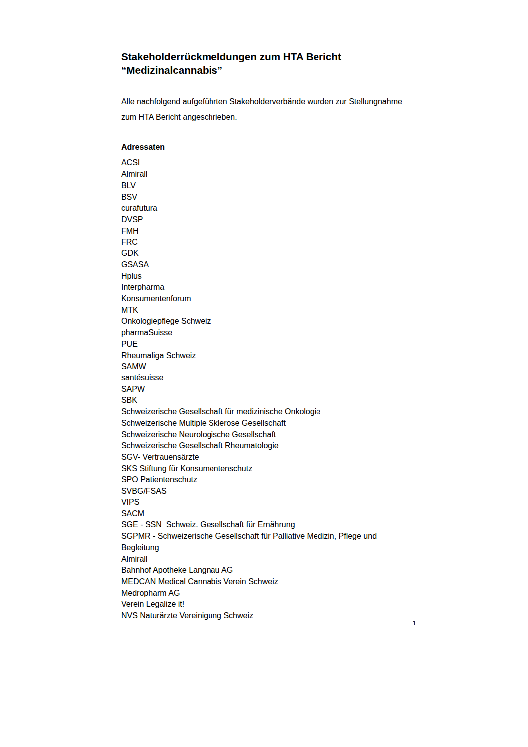Stakeholderrückmeldungen zum HTA Bericht “Medizinalcannabis”
Alle nachfolgend aufgeführten Stakeholderverbände wurden zur Stellungnahme zum HTA Bericht angeschrieben.
Adressaten
ACSI
Almirall
BLV
BSV
curafutura
DVSP
FMH
FRC
GDK
GSASA
Hplus
Interpharma
Konsumentenforum
MTK
Onkologiepflege Schweiz
pharmaSuisse
PUE
Rheumaliga Schweiz
SAMW
santésuisse
SAPW
SBK
Schweizerische Gesellschaft für medizinische Onkologie
Schweizerische Multiple Sklerose Gesellschaft
Schweizerische Neurologische Gesellschaft
Schweizerische Gesellschaft Rheumatologie
SGV- Vertrauensärzte
SKS Stiftung für Konsumentenschutz
SPO Patientenschutz
SVBG/FSAS
VIPS
SACM
SGE - SSN Schweiz. Gesellschaft für Ernährung
SGPMR - Schweizerische Gesellschaft für Palliative Medizin, Pflege und Begleitung
Almirall
Bahnhof Apotheke Langnau AG
MEDCAN Medical Cannabis Verein Schweiz
Medropharm AG
Verein Legalize it!
NVS Naturärzte Vereinigung Schweiz
1